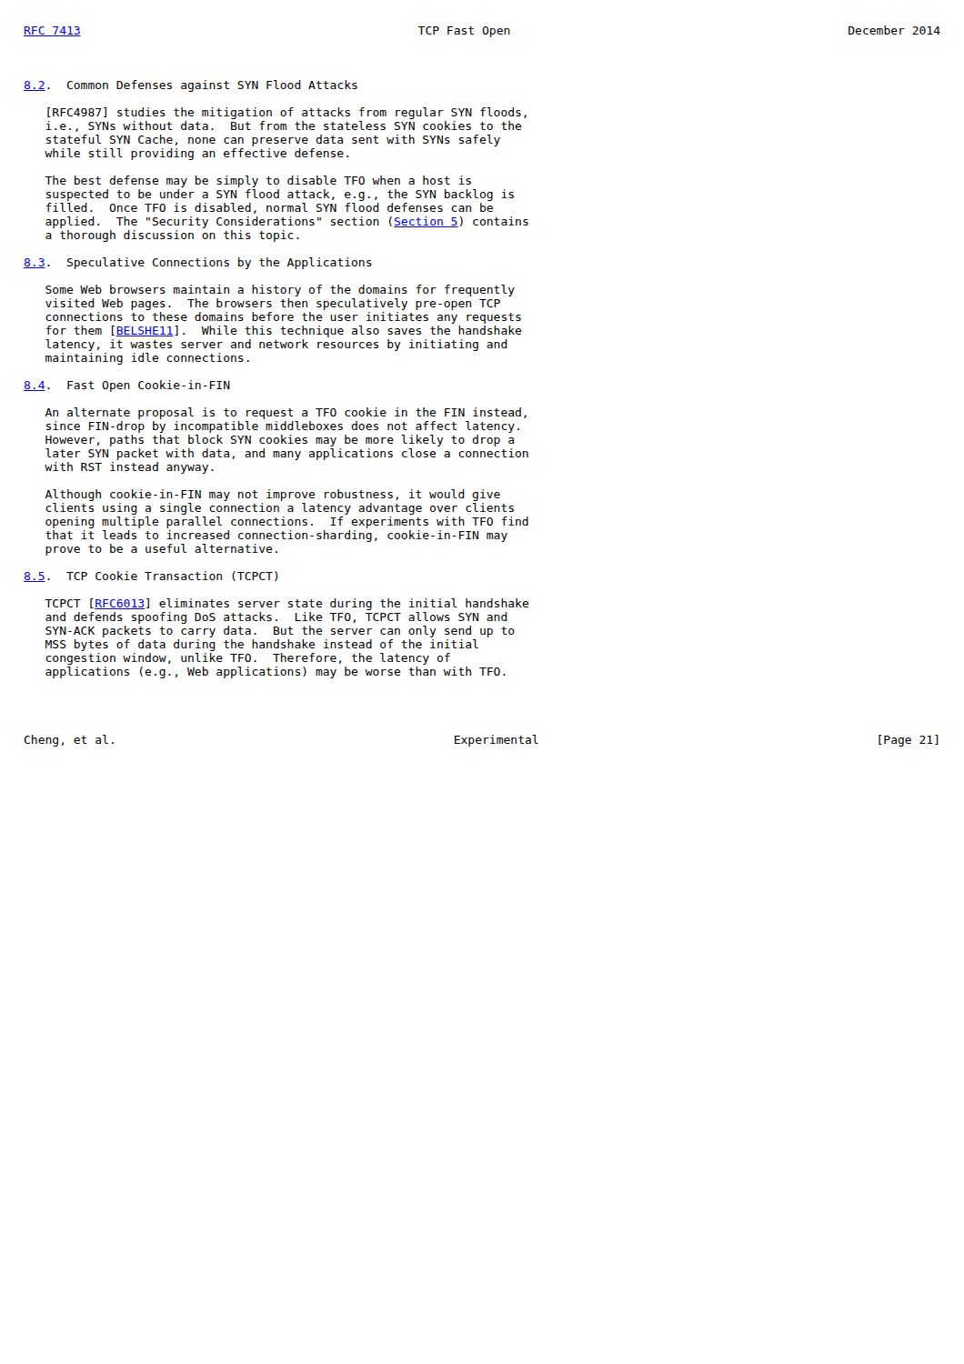RFC 7413 TCP Fast Open December 2014
8.2. Common Defenses against SYN Flood Attacks [RFC4987] studies the mitigation of attacks from regular SYN floods, i.e., SYNs without data. But from the stateless SYN cookies to the stateful SYN Cache, none can preserve data sent with SYNs safely while still providing an effective defense. The best defense may be simply to disable TFO when a host is suspected to be under a SYN flood attack, e.g., the SYN backlog is filled. Once TFO is disabled, normal SYN flood defenses can be applied. The "Security Considerations" section (Section 5) contains a thorough discussion on this topic. 8.3. Speculative Connections by the Applications Some Web browsers maintain a history of the domains for frequently visited Web pages. The browsers then speculatively pre-open TCP connections to these domains before the user initiates any requests for them [BELSHE11]. While this technique also saves the handshake latency, it wastes server and network resources by initiating and maintaining idle connections. 8.4. Fast Open Cookie-in-FIN An alternate proposal is to request a TFO cookie in the FIN instead, since FIN-drop by incompatible middleboxes does not affect latency. However, paths that block SYN cookies may be more likely to drop a later SYN packet with data, and many applications close a connection with RST instead anyway. Although cookie-in-FIN may not improve robustness, it would give clients using a single connection a latency advantage over clients opening multiple parallel connections. If experiments with TFO find that it leads to increased connection-sharding, cookie-in-FIN may prove to be a useful alternative. 8.5. TCP Cookie Transaction (TCPCT) TCPCT [RFC6013] eliminates server state during the initial handshake and defends spoofing DoS attacks. Like TFO, TCPCT allows SYN and SYN-ACK packets to carry data. But the server can only send up to MSS bytes of data during the handshake instead of the initial congestion window, unlike TFO. Therefore, the latency of applications (e.g., Web applications) may be worse than with TFO.
Cheng, et al. Experimental[Page 21]